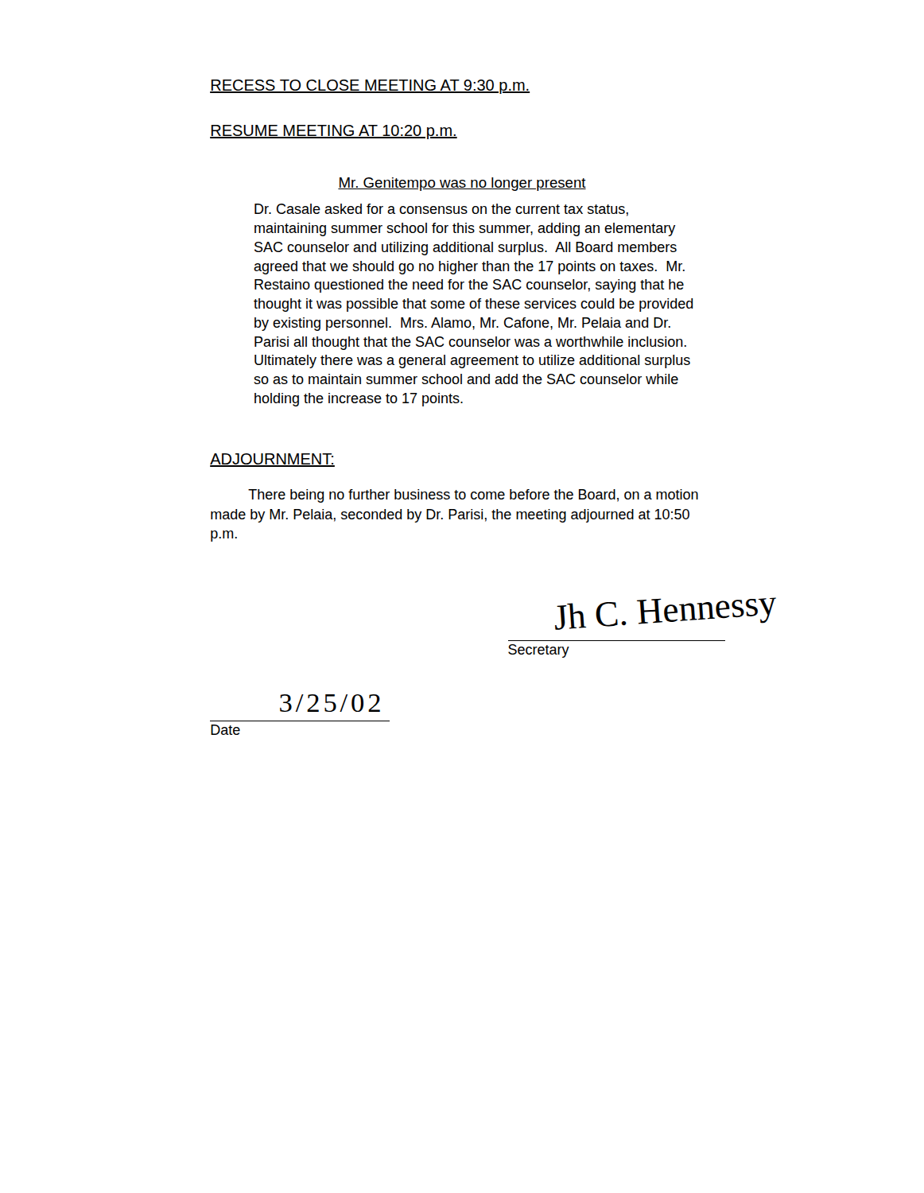RECESS TO CLOSE MEETING AT 9:30 p.m.
RESUME MEETING AT 10:20 p.m.
Mr. Genitempo was no longer present
Dr. Casale asked for a consensus on the current tax status, maintaining summer school for this summer, adding an elementary SAC counselor and utilizing additional surplus. All Board members agreed that we should go no higher than the 17 points on taxes. Mr. Restaino questioned the need for the SAC counselor, saying that he thought it was possible that some of these services could be provided by existing personnel. Mrs. Alamo, Mr. Cafone, Mr. Pelaia and Dr. Parisi all thought that the SAC counselor was a worthwhile inclusion. Ultimately there was a general agreement to utilize additional surplus so as to maintain summer school and add the SAC counselor while holding the increase to 17 points.
ADJOURNMENT:
There being no further business to come before the Board, on a motion made by Mr. Pelaia, seconded by Dr. Parisi, the meeting adjourned at 10:50 p.m.
Jh C. Hennessy
Secretary
3/25/02
Date